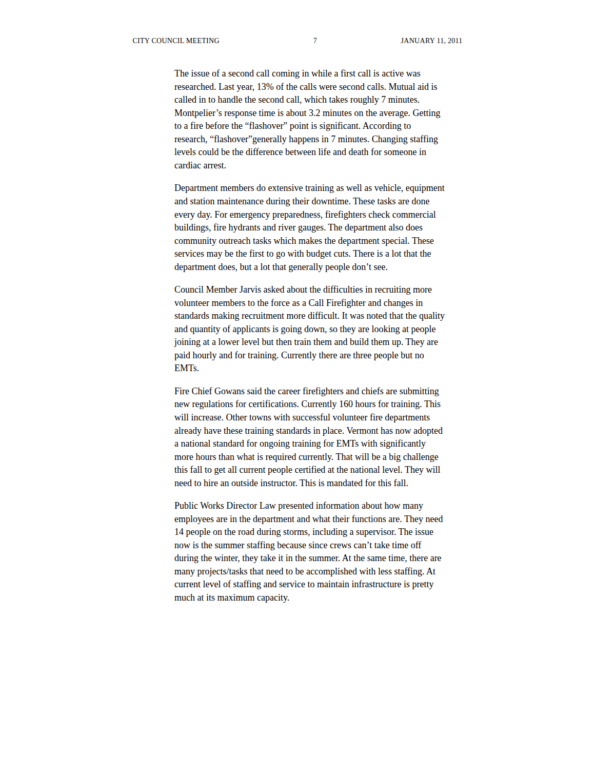CITY COUNCIL MEETING
7
JANUARY 11, 2011
The issue of a second call coming in while a first call is active was researched. Last year, 13% of the calls were second calls. Mutual aid is called in to handle the second call, which takes roughly 7 minutes. Montpelier’s response time is about 3.2 minutes on the average. Getting to a fire before the “flashover” point is significant. According to research, “flashover”generally happens in 7 minutes. Changing staffing levels could be the difference between life and death for someone in cardiac arrest.
Department members do extensive training as well as vehicle, equipment and station maintenance during their downtime. These tasks are done every day. For emergency preparedness, firefighters check commercial buildings, fire hydrants and river gauges. The department also does community outreach tasks which makes the department special. These services may be the first to go with budget cuts. There is a lot that the department does, but a lot that generally people don’t see.
Council Member Jarvis asked about the difficulties in recruiting more volunteer members to the force as a Call Firefighter and changes in standards making recruitment more difficult. It was noted that the quality and quantity of applicants is going down, so they are looking at people joining at a lower level but then train them and build them up. They are paid hourly and for training. Currently there are three people but no EMTs.
Fire Chief Gowans said the career firefighters and chiefs are submitting new regulations for certifications. Currently 160 hours for training. This will increase. Other towns with successful volunteer fire departments already have these training standards in place. Vermont has now adopted a national standard for ongoing training for EMTs with significantly more hours than what is required currently. That will be a big challenge this fall to get all current people certified at the national level. They will need to hire an outside instructor. This is mandated for this fall.
Public Works Director Law presented information about how many employees are in the department and what their functions are. They need 14 people on the road during storms, including a supervisor. The issue now is the summer staffing because since crews can’t take time off during the winter, they take it in the summer. At the same time, there are many projects/tasks that need to be accomplished with less staffing. At current level of staffing and service to maintain infrastructure is pretty much at its maximum capacity.